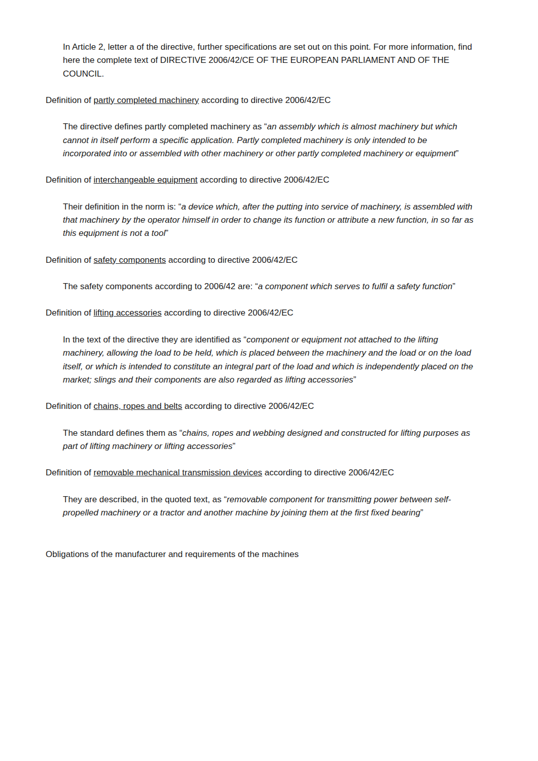In Article 2, letter a of the directive, further specifications are set out on this point. For more information, find here the complete text of DIRECTIVE 2006/42/CE OF THE EUROPEAN PARLIAMENT AND OF THE COUNCIL.
Definition of partly completed machinery according to directive 2006/42/EC
The directive defines partly completed machinery as “an assembly which is almost machinery but which cannot in itself perform a specific application. Partly completed machinery is only intended to be incorporated into or assembled with other machinery or other partly completed machinery or equipment”
Definition of interchangeable equipment according to directive 2006/42/EC
Their definition in the norm is: “a device which, after the putting into service of machinery, is assembled with that machinery by the operator himself in order to change its function or attribute a new function, in so far as this equipment is not a tool”
Definition of safety components according to directive 2006/42/EC
The safety components according to 2006/42 are: “a component which serves to fulfil a safety function”
Definition of lifting accessories according to directive 2006/42/EC
In the text of the directive they are identified as “component or equipment not attached to the lifting machinery, allowing the load to be held, which is placed between the machinery and the load or on the load itself, or which is intended to constitute an integral part of the load and which is independently placed on the market; slings and their components are also regarded as lifting accessories”
Definition of chains, ropes and belts according to directive 2006/42/EC
The standard defines them as “chains, ropes and webbing designed and constructed for lifting purposes as part of lifting machinery or lifting accessories”
Definition of removable mechanical transmission devices according to directive 2006/42/EC
They are described, in the quoted text, as “removable component for transmitting power between self-propelled machinery or a tractor and another machine by joining them at the first fixed bearing”
Obligations of the manufacturer and requirements of the machines